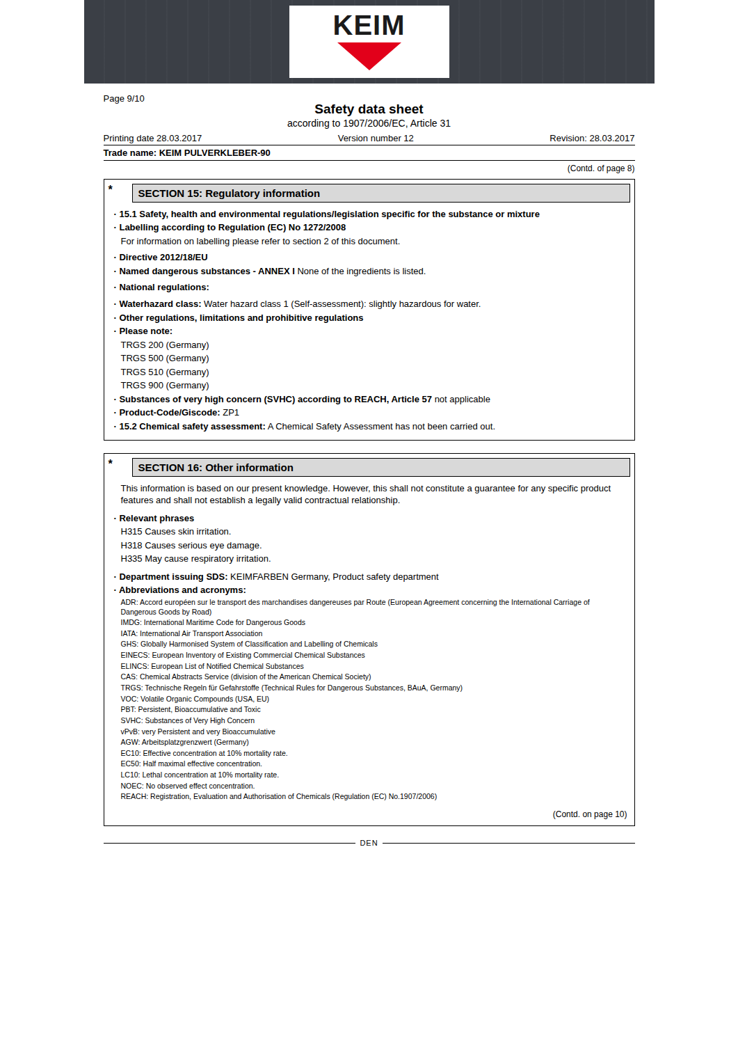KEIM
Page 9/10
Safety data sheet
according to 1907/2006/EC, Article 31
Printing date 28.03.2017 Version number 12 Revision: 28.03.2017
Trade name: KEIM PULVERKLEBER-90
(Contd. of page 8)
*
SECTION 15: Regulatory information
15.1 Safety, health and environmental regulations/legislation specific for the substance or mixture
Labelling according to Regulation (EC) No 1272/2008
For information on labelling please refer to section 2 of this document.
Directive 2012/18/EU
Named dangerous substances - ANNEX I None of the ingredients is listed.
National regulations:
Waterhazard class: Water hazard class 1 (Self-assessment): slightly hazardous for water.
Other regulations, limitations and prohibitive regulations
Please note:
TRGS 200 (Germany)
TRGS 500 (Germany)
TRGS 510 (Germany)
TRGS 900 (Germany)
Substances of very high concern (SVHC) according to REACH, Article 57 not applicable
Product-Code/Giscode: ZP1
15.2 Chemical safety assessment: A Chemical Safety Assessment has not been carried out.
*
SECTION 16: Other information
This information is based on our present knowledge. However, this shall not constitute a guarantee for any specific product features and shall not establish a legally valid contractual relationship.
Relevant phrases
H315 Causes skin irritation.
H318 Causes serious eye damage.
H335 May cause respiratory irritation.
Department issuing SDS: KEIMFARBEN Germany, Product safety department
Abbreviations and acronyms:
ADR: Accord européen sur le transport des marchandises dangereuses par Route (European Agreement concerning the International Carriage of Dangerous Goods by Road)
IMDG: International Maritime Code for Dangerous Goods
IATA: International Air Transport Association
GHS: Globally Harmonised System of Classification and Labelling of Chemicals
EINECS: European Inventory of Existing Commercial Chemical Substances
ELINCS: European List of Notified Chemical Substances
CAS: Chemical Abstracts Service (division of the American Chemical Society)
TRGS: Technische Regeln für Gefahrstoffe (Technical Rules for Dangerous Substances, BAuA, Germany)
VOC: Volatile Organic Compounds (USA, EU)
PBT: Persistent, Bioaccumulative and Toxic
SVHC: Substances of Very High Concern
vPvB: very Persistent and very Bioaccumulative
AGW: Arbeitsplatzgrenzwert (Germany)
EC10: Effective concentration at 10% mortality rate.
EC50: Half maximal effective concentration.
LC10: Lethal concentration at 10% mortality rate.
NOEC: No observed effect concentration.
REACH: Registration, Evaluation and Authorisation of Chemicals (Regulation (EC) No.1907/2006)
(Contd. on page 10)
DEN